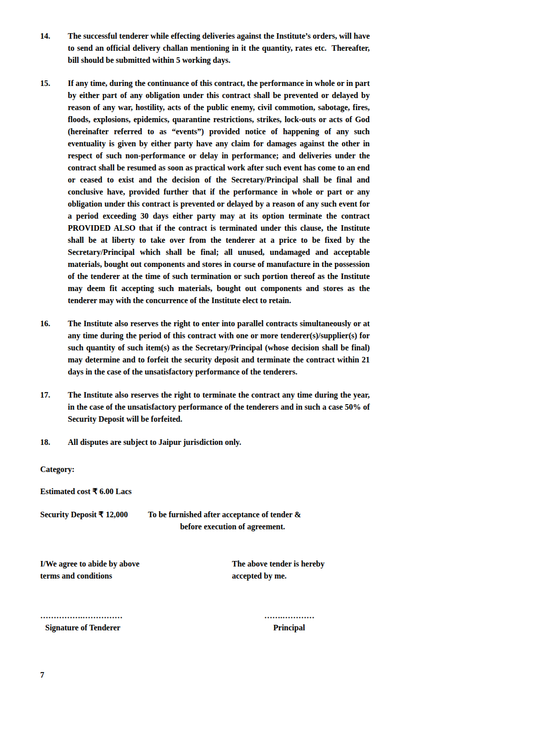14.
The successful tenderer while effecting deliveries against the Institute’s orders, will have to send an official delivery challan mentioning in it the quantity, rates etc. Thereafter, bill should be submitted within 5 working days.
15.
If any time, during the continuance of this contract, the performance in whole or in part by either part of any obligation under this contract shall be prevented or delayed by reason of any war, hostility, acts of the public enemy, civil commotion, sabotage, fires, floods, explosions, epidemics, quarantine restrictions, strikes, lock-outs or acts of God (hereinafter referred to as “events”) provided notice of happening of any such eventuality is given by either party have any claim for damages against the other in respect of such non-performance or delay in performance; and deliveries under the contract shall be resumed as soon as practical work after such event has come to an end or ceased to exist and the decision of the Secretary/Principal shall be final and conclusive have, provided further that if the performance in whole or part or any obligation under this contract is prevented or delayed by a reason of any such event for a period exceeding 30 days either party may at its option terminate the contract PROVIDED ALSO that if the contract is terminated under this clause, the Institute shall be at liberty to take over from the tenderer at a price to be fixed by the Secretary/Principal which shall be final; all unused, undamaged and acceptable materials, bought out components and stores in course of manufacture in the possession of the tenderer at the time of such termination or such portion thereof as the Institute may deem fit accepting such materials, bought out components and stores as the tenderer may with the concurrence of the Institute elect to retain.
16.
The Institute also reserves the right to enter into parallel contracts simultaneously or at any time during the period of this contract with one or more tenderer(s)/supplier(s) for such quantity of such item(s) as the Secretary/Principal (whose decision shall be final) may determine and to forfeit the security deposit and terminate the contract within 21 days in the case of the unsatisfactory performance of the tenderers.
17.
The Institute also reserves the right to terminate the contract any time during the year, in the case of the unsatisfactory performance of the tenderers and in such a case 50% of Security Deposit will be forfeited.
18.
All disputes are subject to Jaipur jurisdiction only.
Category:
Estimated cost ₹ 6.00 Lacs
| Security Deposit ₹ 12,000 | To be furnished after acceptance of tender & before execution of agreement. |
I/We agree to abide by above
terms and conditions
The above tender is hereby
accepted by me.
…………….……………
Signature of Tenderer
…….…………
Principal
7